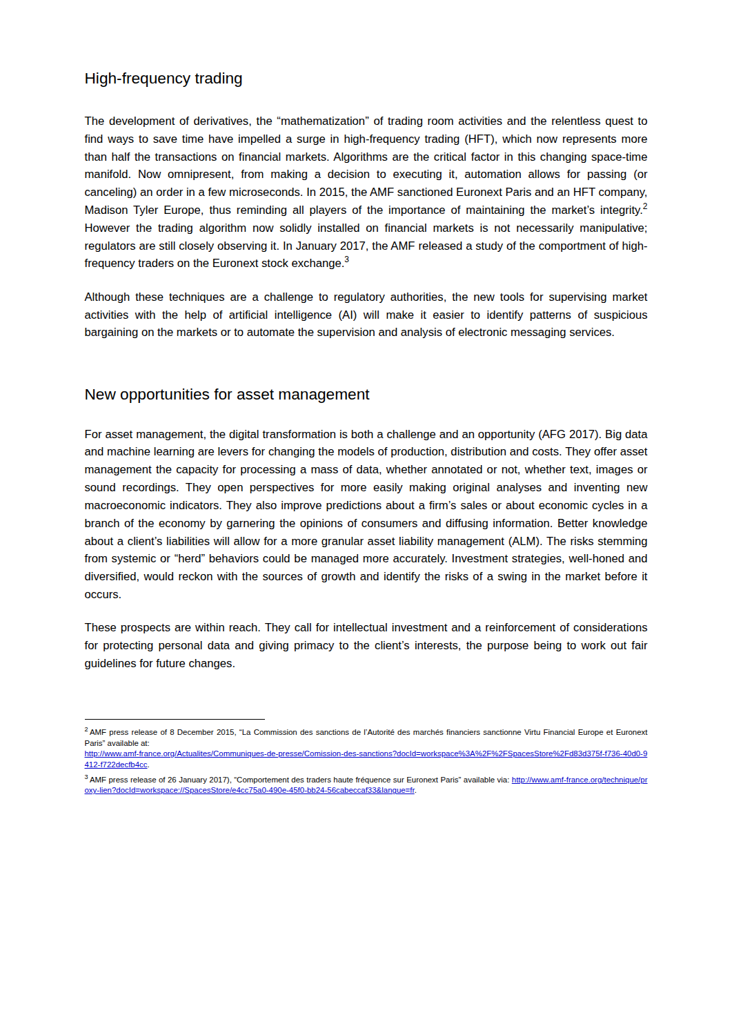High-frequency trading
The development of derivatives, the “mathematization” of trading room activities and the relentless quest to find ways to save time have impelled a surge in high-frequency trading (HFT), which now represents more than half the transactions on financial markets. Algorithms are the critical factor in this changing space-time manifold. Now omnipresent, from making a decision to executing it, automation allows for passing (or canceling) an order in a few microseconds. In 2015, the AMF sanctioned Euronext Paris and an HFT company, Madison Tyler Europe, thus reminding all players of the importance of maintaining the market’s integrity.2 However the trading algorithm now solidly installed on financial markets is not necessarily manipulative; regulators are still closely observing it. In January 2017, the AMF released a study of the comportment of high-frequency traders on the Euronext stock exchange.3
Although these techniques are a challenge to regulatory authorities, the new tools for supervising market activities with the help of artificial intelligence (AI) will make it easier to identify patterns of suspicious bargaining on the markets or to automate the supervision and analysis of electronic messaging services.
New opportunities for asset management
For asset management, the digital transformation is both a challenge and an opportunity (AFG 2017). Big data and machine learning are levers for changing the models of production, distribution and costs. They offer asset management the capacity for processing a mass of data, whether annotated or not, whether text, images or sound recordings. They open perspectives for more easily making original analyses and inventing new macroeconomic indicators. They also improve predictions about a firm’s sales or about economic cycles in a branch of the economy by garnering the opinions of consumers and diffusing information. Better knowledge about a client’s liabilities will allow for a more granular asset liability management (ALM). The risks stemming from systemic or “herd” behaviors could be managed more accurately. Investment strategies, well-honed and diversified, would reckon with the sources of growth and identify the risks of a swing in the market before it occurs.
These prospects are within reach. They call for intellectual investment and a reinforcement of considerations for protecting personal data and giving primacy to the client’s interests, the purpose being to work out fair guidelines for future changes.
2 AMF press release of 8 December 2015, “La Commission des sanctions de l’Autorité des marchés financiers sanctionne Virtu Financial Europe et Euronext Paris” available at:
http://www.amf-france.org/Actualites/Communiques-de-presse/Comission-des-sanctions?docId=workspace%3A%2F%2FSpacesStore%2Fd83d375f-f736-40d0-9412-f722decfb4cc.
3 AMF press release of 26 January 2017), “Comportement des traders haute fréquence sur Euronext Paris” available via: http://www.amf-france.org/technique/proxy-lien?docId=workspace://SpacesStore/e4cc75a0-490e-45f0-bb24-56cabeccaf33&langue=fr.